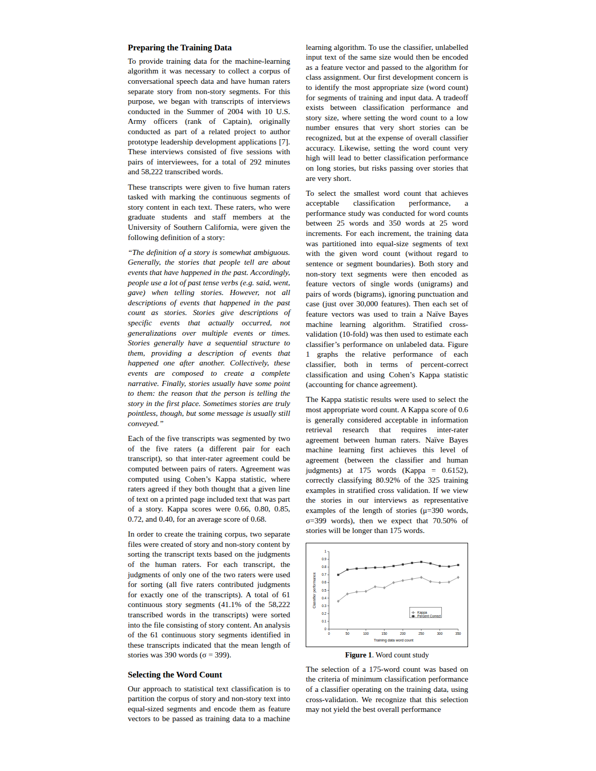Preparing the Training Data
To provide training data for the machine-learning algorithm it was necessary to collect a corpus of conversational speech data and have human raters separate story from non-story segments. For this purpose, we began with transcripts of interviews conducted in the Summer of 2004 with 10 U.S. Army officers (rank of Captain), originally conducted as part of a related project to author prototype leadership development applications [7]. These interviews consisted of five sessions with pairs of interviewees, for a total of 292 minutes and 58,222 transcribed words.
These transcripts were given to five human raters tasked with marking the continuous segments of story content in each text. These raters, who were graduate students and staff members at the University of Southern California, were given the following definition of a story:
“The definition of a story is somewhat ambiguous. Generally, the stories that people tell are about events that have happened in the past. Accordingly, people use a lot of past tense verbs (e.g. said, went, gave) when telling stories. However, not all descriptions of events that happened in the past count as stories. Stories give descriptions of specific events that actually occurred, not generalizations over multiple events or times. Stories generally have a sequential structure to them, providing a description of events that happened one after another. Collectively, these events are composed to create a complete narrative. Finally, stories usually have some point to them: the reason that the person is telling the story in the first place. Sometimes stories are truly pointless, though, but some message is usually still conveyed.”
Each of the five transcripts was segmented by two of the five raters (a different pair for each transcript), so that inter-rater agreement could be computed between pairs of raters. Agreement was computed using Cohen’s Kappa statistic, where raters agreed if they both thought that a given line of text on a printed page included text that was part of a story. Kappa scores were 0.66, 0.80, 0.85, 0.72, and 0.40, for an average score of 0.68.
In order to create the training corpus, two separate files were created of story and non-story content by sorting the transcript texts based on the judgments of the human raters. For each transcript, the judgments of only one of the two raters were used for sorting (all five raters contributed judgments for exactly one of the transcripts). A total of 61 continuous story segments (41.1% of the 58,222 transcribed words in the transcripts) were sorted into the file consisting of story content. An analysis of the 61 continuous story segments identified in these transcripts indicated that the mean length of stories was 390 words (σ = 399).
Selecting the Word Count
Our approach to statistical text classification is to partition the corpus of story and non-story text into equal-sized segments and encode them as feature vectors to be passed as training data to a machine learning algorithm. To use the classifier, unlabelled input text of the same size would then be encoded as a feature vector and passed to the algorithm for class assignment. Our first development concern is to identify the most appropriate size (word count) for segments of training and input data. A tradeoff exists between classification performance and story size, where setting the word count to a low number ensures that very short stories can be recognized, but at the expense of overall classifier accuracy. Likewise, setting the word count very high will lead to better classification performance on long stories, but risks passing over stories that are very short.
To select the smallest word count that achieves acceptable classification performance, a performance study was conducted for word counts between 25 words and 350 words at 25 word increments. For each increment, the training data was partitioned into equal-size segments of text with the given word count (without regard to sentence or segment boundaries). Both story and non-story text segments were then encoded as feature vectors of single words (unigrams) and pairs of words (bigrams), ignoring punctuation and case (just over 30,000 features). Then each set of feature vectors was used to train a Naïve Bayes machine learning algorithm. Stratified cross-validation (10-fold) was then used to estimate each classifier’s performance on unlabeled data. Figure 1 graphs the relative performance of each classifier, both in terms of percent-correct classification and using Cohen’s Kappa statistic (accounting for chance agreement).
The Kappa statistic results were used to select the most appropriate word count. A Kappa score of 0.6 is generally considered acceptable in information retrieval research that requires inter-rater agreement between human raters. Naïve Bayes machine learning first achieves this level of agreement (between the classifier and human judgments) at 175 words (Kappa = 0.6152), correctly classifying 80.92% of the 325 training examples in stratified cross validation. If we view the stories in our interviews as representative examples of the length of stories (μ=390 words, σ=399 words), then we expect that 70.50% of stories will be longer than 175 words.
1 0.9 0.8 0.7 0.6 0.5 0.4 0.3 0.2 0.1 0 0 50 100 150 200 250 300 350 Training data word count Classifier performance Kappa Percent Correct
Figure 1. Word count study
The selection of a 175-word count was based on the criteria of minimum classification performance of a classifier operating on the training data, using cross-validation. We recognize that this selection may not yield the best overall performance